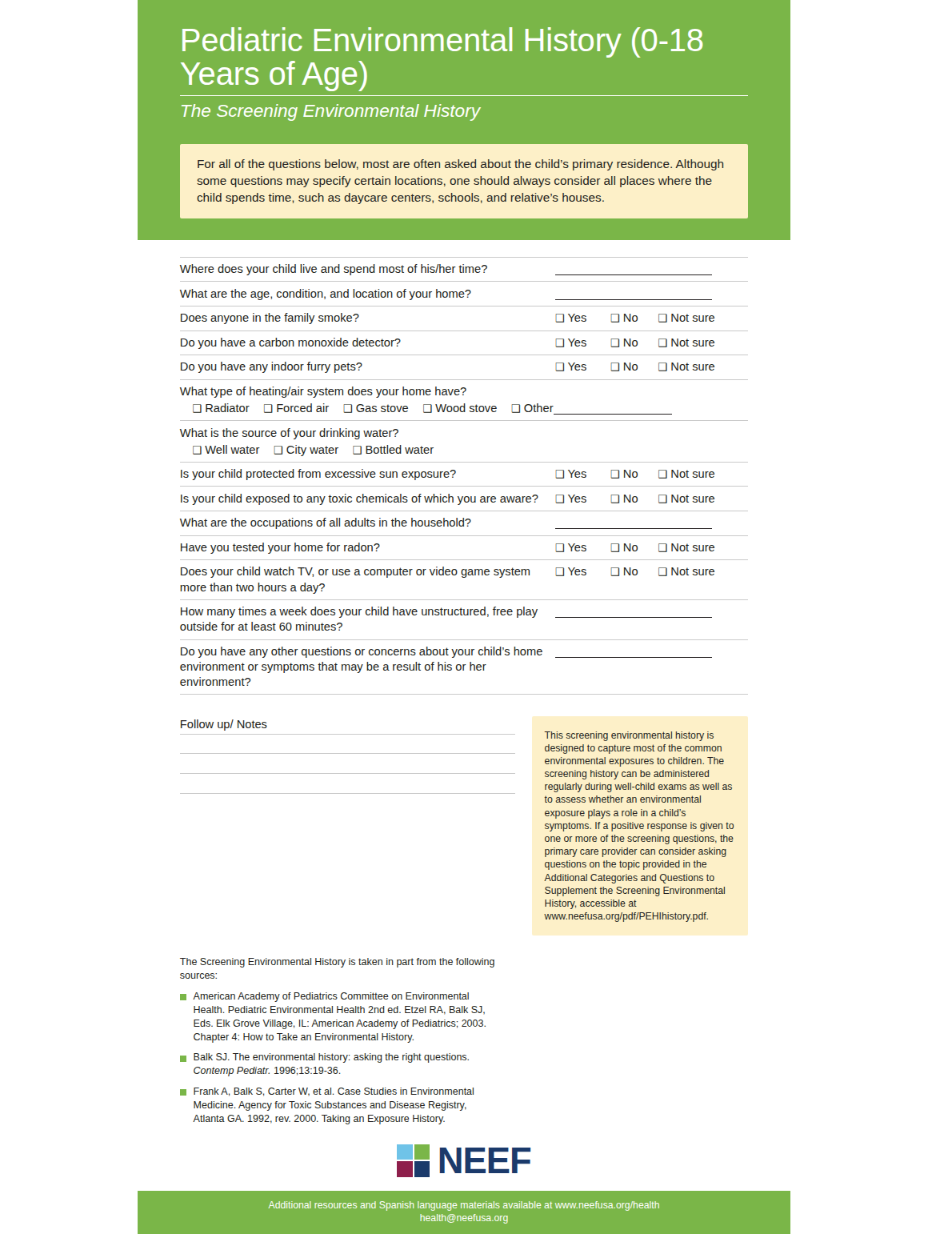Pediatric Environmental History (0-18 Years of Age)
The Screening Environmental History
For all of the questions below, most are often asked about the child’s primary residence. Although some questions may specify certain locations, one should always consider all places where the child spends time, such as daycare centers, schools, and relative’s houses.
| Where does your child live and spend most of his/her time? | |
| What are the age, condition, and location of your home? | |
| Does anyone in the family smoke? | ❑ Yes ❑ No ❑ Not sure |
| Do you have a carbon monoxide detector? | ❑ Yes ❑ No ❑ Not sure |
| Do you have any indoor furry pets? | ❑ Yes ❑ No ❑ Not sure |
| What type of heating/air system does your home have? ❑ Radiator ❑ Forced air ❑ Gas stove ❑ Wood stove ❑ Other |
| What is the source of your drinking water? ❑ Well water ❑ City water ❑ Bottled water |
| Is your child protected from excessive sun exposure? | ❑ Yes ❑ No ❑ Not sure |
| Is your child exposed to any toxic chemicals of which you are aware? | ❑ Yes ❑ No ❑ Not sure |
| What are the occupations of all adults in the household? | |
| Have you tested your home for radon? | ❑ Yes ❑ No ❑ Not sure |
| Does your child watch TV, or use a computer or video game system more than two hours a day? | ❑ Yes ❑ No ❑ Not sure |
| How many times a week does your child have unstructured, free play outside for at least 60 minutes? | |
| Do you have any other questions or concerns about your child’s home environment or symptoms that may be a result of his or her environment? | |
Follow up/ Notes
This screening environmental history is designed to capture most of the common environmental exposures to children. The screening history can be administered regularly during well-child exams as well as to assess whether an environmental exposure plays a role in a child’s symptoms. If a positive response is given to one or more of the screening questions, the primary care provider can consider asking questions on the topic provided in the Additional Categories and Questions to Supplement the Screening Environmental History, accessible at www.neefusa.org/pdf/PEHIhistory.pdf.
The Screening Environmental History is taken in part from the following sources:
American Academy of Pediatrics Committee on Environmental Health. Pediatric Environmental Health 2nd ed. Etzel RA, Balk SJ, Eds. Elk Grove Village, IL: American Academy of Pediatrics; 2003. Chapter 4: How to Take an Environmental History.
Balk SJ. The environmental history: asking the right questions. Contemp Pediatr. 1996;13:19-36.
Frank A, Balk S, Carter W, et al. Case Studies in Environmental Medicine. Agency for Toxic Substances and Disease Registry, Atlanta GA. 1992, rev. 2000. Taking an Exposure History.
NEEF
Additional resources and Spanish language materials available at www.neefusa.org/health
health@neefusa.org